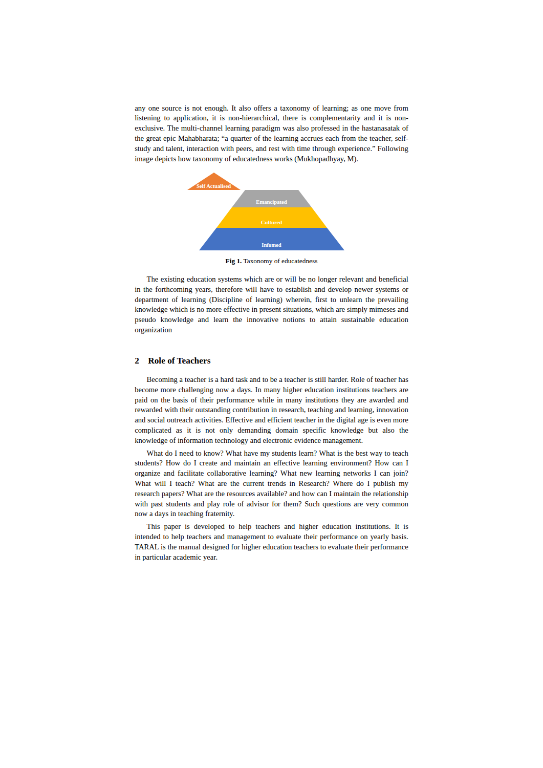any one source is not enough. It also offers a taxonomy of learning; as one move from listening to application, it is non-hierarchical, there is complementarity and it is non-exclusive. The multi-channel learning paradigm was also professed in the hastanasatak of the great epic Mahabharata; “a quarter of the learning accrues each from the teacher, self-study and talent, interaction with peers, and rest with time through experience.” Following image depicts how taxonomy of educatedness works (Mukhopadhyay, M).
Self Actualised
Emancipated
Cultured
Infomed
Fig 1. Taxonomy of educatedness
The existing education systems which are or will be no longer relevant and beneficial in the forthcoming years, therefore will have to establish and develop newer systems or department of learning (Discipline of learning) wherein, first to unlearn the prevailing knowledge which is no more effective in present situations, which are simply mimeses and pseudo knowledge and learn the innovative notions to attain sustainable education organization
2 Role of Teachers
Becoming a teacher is a hard task and to be a teacher is still harder. Role of teacher has become more challenging now a days. In many higher education institutions teachers are paid on the basis of their performance while in many institutions they are awarded and rewarded with their outstanding contribution in research, teaching and learning, innovation and social outreach activities. Effective and efficient teacher in the digital age is even more complicated as it is not only demanding domain specific knowledge but also the knowledge of information technology and electronic evidence management.
What do I need to know? What have my students learn? What is the best way to teach students? How do I create and maintain an effective learning environment? How can I organize and facilitate collaborative learning? What new learning networks I can join? What will I teach? What are the current trends in Research? Where do I publish my research papers? What are the resources available? and how can I maintain the relationship with past students and play role of advisor for them? Such questions are very common now a days in teaching fraternity.
This paper is developed to help teachers and higher education institutions. It is intended to help teachers and management to evaluate their performance on yearly basis. TARAL is the manual designed for higher education teachers to evaluate their performance in particular academic year.